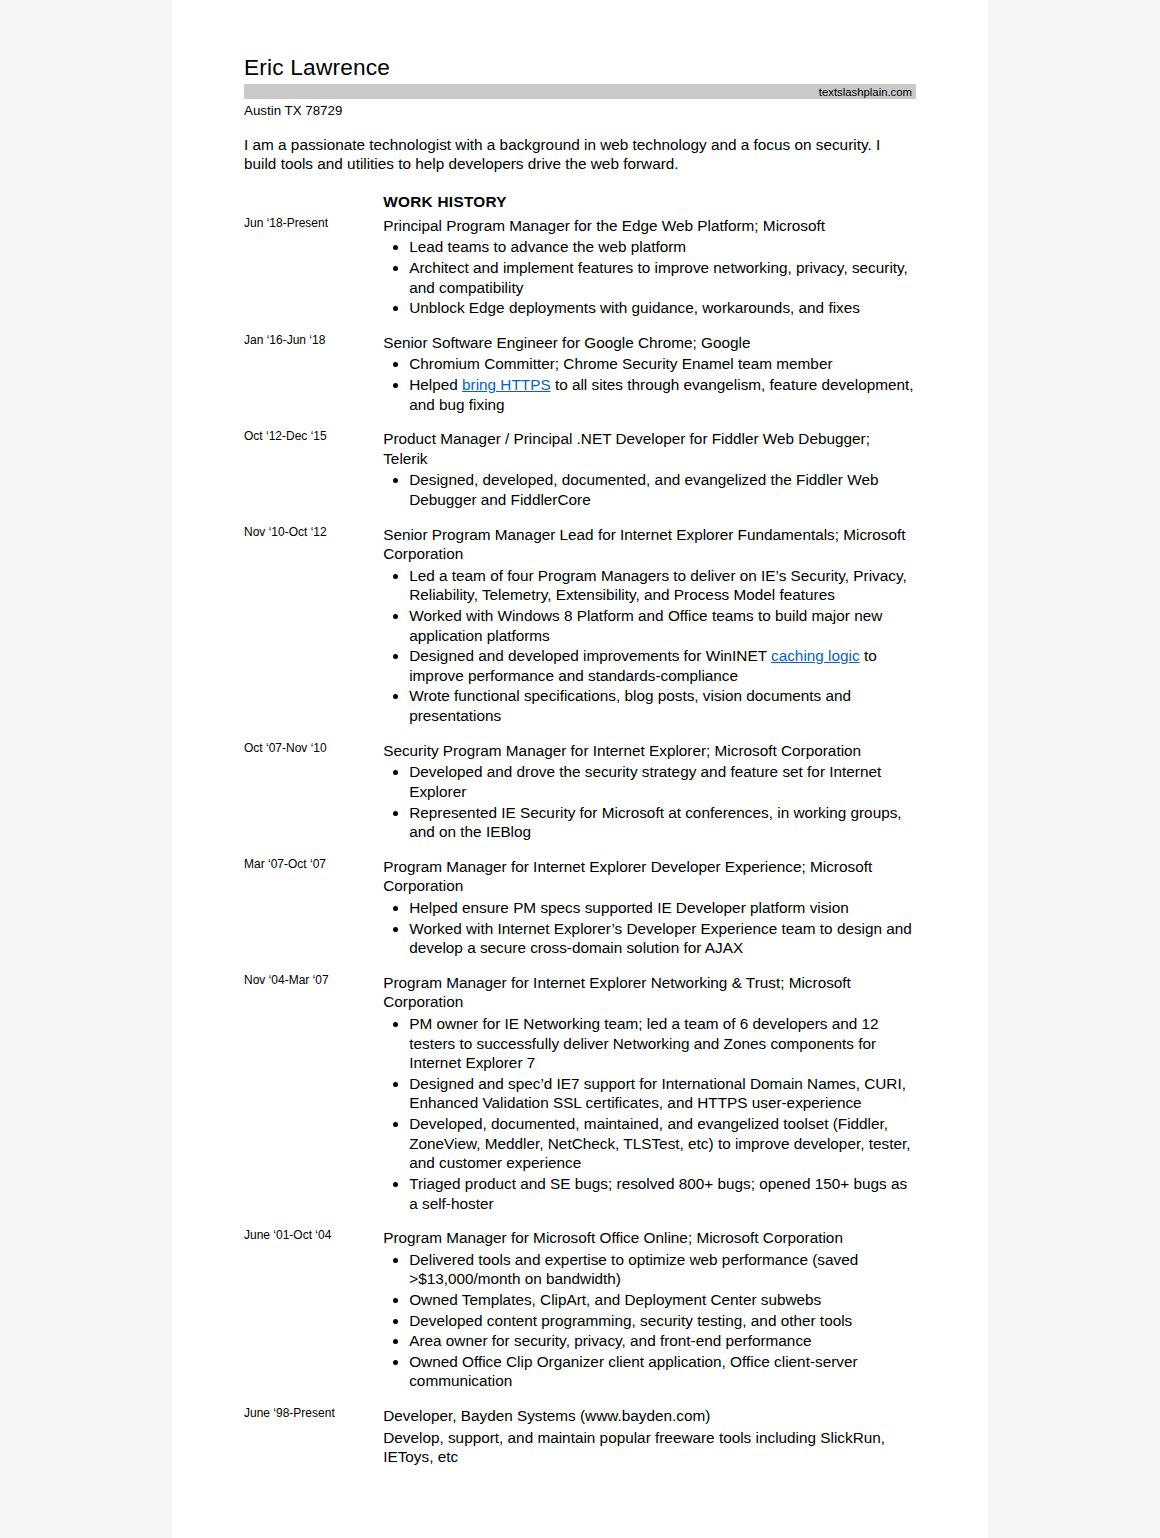Eric Lawrence
textslashplain.com
Austin TX 78729
I am a passionate technologist with a background in web technology and a focus on security. I build tools and utilities to help developers drive the web forward.
| | WORK HISTORY |
| Jun ‘18-Present | Principal Program Manager for the Edge Web Platform; Microsoft Lead teams to advance the web platform Architect and implement features to improve networking, privacy, security, and compatibility Unblock Edge deployments with guidance, workarounds, and fixes |
| Jan ‘16-Jun ‘18 | Senior Software Engineer for Google Chrome; Google Chromium Committer; Chrome Security Enamel team member Helped bring HTTPS to all sites through evangelism, feature development, and bug fixing |
| Oct ‘12-Dec ‘15 | Product Manager / Principal .NET Developer for Fiddler Web Debugger; Telerik Designed, developed, documented, and evangelized the Fiddler Web Debugger and FiddlerCore |
| Nov ‘10-Oct ‘12 | Senior Program Manager Lead for Internet Explorer Fundamentals; Microsoft Corporation Led a team of four Program Managers to deliver on IE’s Security, Privacy, Reliability, Telemetry, Extensibility, and Process Model features Worked with Windows 8 Platform and Office teams to build major new application platforms Designed and developed improvements for WinINET caching logic to improve performance and standards-compliance Wrote functional specifications, blog posts, vision documents and presentations |
| Oct ‘07-Nov ‘10 | Security Program Manager for Internet Explorer; Microsoft Corporation Developed and drove the security strategy and feature set for Internet Explorer Represented IE Security for Microsoft at conferences, in working groups, and on the IEBlog |
| Mar ‘07-Oct ‘07 | Program Manager for Internet Explorer Developer Experience; Microsoft Corporation Helped ensure PM specs supported IE Developer platform vision Worked with Internet Explorer’s Developer Experience team to design and develop a secure cross-domain solution for AJAX |
| Nov ‘04-Mar ‘07 | Program Manager for Internet Explorer Networking & Trust; Microsoft Corporation PM owner for IE Networking team; led a team of 6 developers and 12 testers to successfully deliver Networking and Zones components for Internet Explorer 7 Designed and spec’d IE7 support for International Domain Names, CURI, Enhanced Validation SSL certificates, and HTTPS user-experience Developed, documented, maintained, and evangelized toolset (Fiddler, ZoneView, Meddler, NetCheck, TLSTest, etc) to improve developer, tester, and customer experience Triaged product and SE bugs; resolved 800+ bugs; opened 150+ bugs as a self-hoster |
| June ‘01-Oct ‘04 | Program Manager for Microsoft Office Online; Microsoft Corporation Delivered tools and expertise to optimize web performance (saved >$13,000/month on bandwidth) Owned Templates, ClipArt, and Deployment Center subwebs Developed content programming, security testing, and other tools Area owner for security, privacy, and front-end performance Owned Office Clip Organizer client application, Office client-server communication |
| June ‘98-Present | Developer, Bayden Systems (www.bayden.com) Develop, support, and maintain popular freeware tools including SlickRun, IEToys, etc |